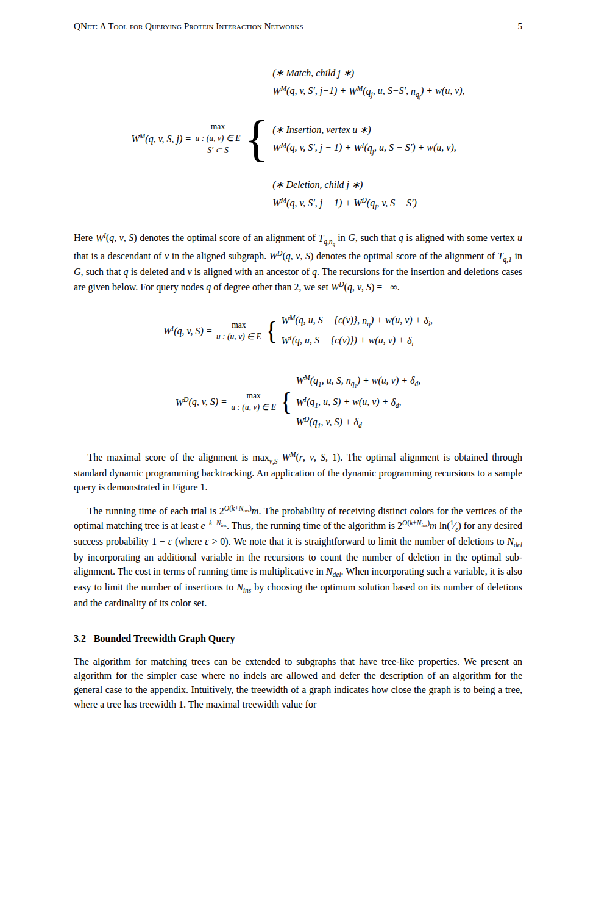QNet: A Tool for Querying Protein Interaction Networks 5
| W M ( q , v , S , j ) = | max u : ( u , v ) ∈ E S′ ⊂ S | { | (∗ Match, child j ∗) W M ( q , v , S′ , j −1) + W M ( q j , u , S − S′ , n q j ) + w ( u , v ), (∗ Insertion, vertex u ∗) W M ( q , v , S′ , j − 1) + W I ( q j , u , S − S′ ) + w ( u , v ), (∗ Deletion, child j ∗) W M ( q , v , S′ , j − 1) + W D ( q j , v , S − S′ ) |
Here WI(q, v, S) denotes the optimal score of an alignment of Tq,nq in G, such that q is aligned with some vertex u that is a descendant of v in the aligned subgraph. WD(q, v, S) denotes the optimal score of the alignment of Tq,1 in G, such that q is deleted and v is aligned with an ancestor of q. The recursions for the insertion and deletions cases are given below. For query nodes q of degree other than 2, we set WD(q, v, S) = −∞.
| W I ( q , v , S ) = | max u : ( u , v ) ∈ E | { | W M ( q , u , S − { c ( v )}, n q ) + w ( u , v ) + δ i , W I ( q , u , S − { c ( v )}) + w ( u , v ) + δ i |
| W D ( q , v , S ) = | max u : ( u , v ) ∈ E | { | W M ( q 1 , u , S , n q 1 ) + w ( u , v ) + δ d , W I ( q 1 , u , S ) + w ( u , v ) + δ d , W D ( q 1 , v , S ) + δ d |
The maximal score of the alignment is maxv,S WM(r, v, S, 1). The optimal alignment is obtained through standard dynamic programming backtracking. An application of the dynamic programming recursions to a sample query is demonstrated in Figure 1.
The running time of each trial is 2O(k+Nins)m. The probability of receiving distinct colors for the vertices of the optimal matching tree is at least e−k−Nins. Thus, the running time of the algorithm is 2O(k+Nins)m ln(1⁄ε) for any desired success probability 1 − ε (where ε > 0). We note that it is straightforward to limit the number of deletions to Ndel by incorporating an additional variable in the recursions to count the number of deletion in the optimal sub-alignment. The cost in terms of running time is multiplicative in Ndel. When incorporating such a variable, it is also easy to limit the number of insertions to Nins by choosing the optimum solution based on its number of deletions and the cardinality of its color set.
3.2 Bounded Treewidth Graph Query
The algorithm for matching trees can be extended to subgraphs that have tree-like properties. We present an algorithm for the simpler case where no indels are allowed and defer the description of an algorithm for the general case to the appendix. Intuitively, the treewidth of a graph indicates how close the graph is to being a tree, where a tree has treewidth 1. The maximal treewidth value for